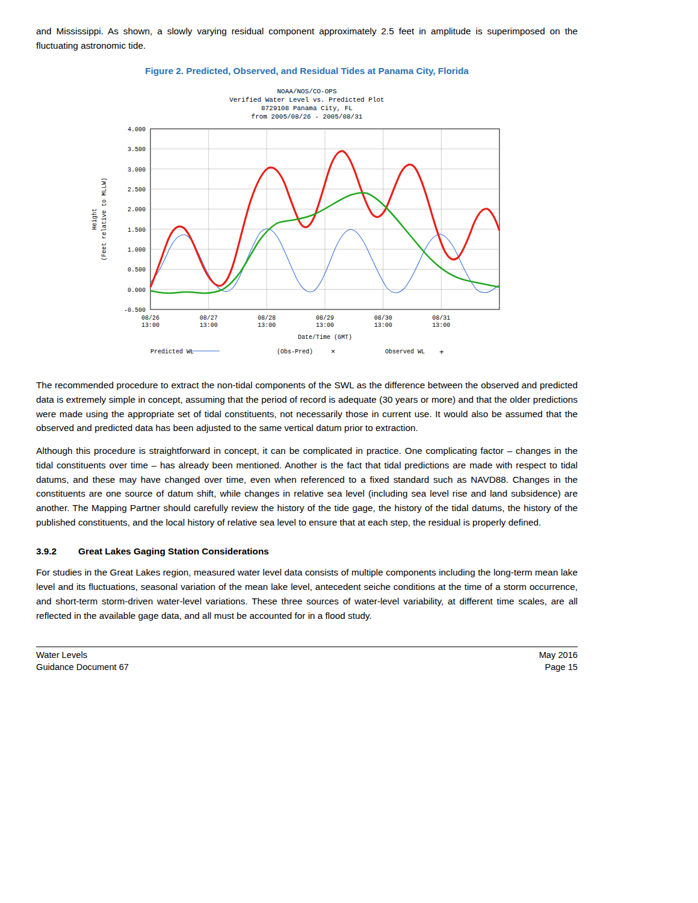and Mississippi. As shown, a slowly varying residual component approximately 2.5 feet in amplitude is superimposed on the fluctuating astronomic tide.
Figure 2. Predicted, Observed, and Residual Tides at Panama City, Florida
NOAA/NOS/CO-OPS Verified Water Level vs. Predicted Plot 8729108 Panama City, FL from 2005/08/26 - 2005/08/31 4.000 3.500 3.000 2.500 2.000 1.500 1.000 0.500 0.000 -0.500 Height (Feet relative to MLLW) 08/26 13:00 08/27 13:00 08/28 13:00 08/29 13:00 08/30 13:00 08/31 13:00 Date/Time (GMT) Predicted WL (Obs-Pred) × Observed WL +
The recommended procedure to extract the non-tidal components of the SWL as the difference between the observed and predicted data is extremely simple in concept, assuming that the period of record is adequate (30 years or more) and that the older predictions were made using the appropriate set of tidal constituents, not necessarily those in current use. It would also be assumed that the observed and predicted data has been adjusted to the same vertical datum prior to extraction.
Although this procedure is straightforward in concept, it can be complicated in practice. One complicating factor – changes in the tidal constituents over time – has already been mentioned. Another is the fact that tidal predictions are made with respect to tidal datums, and these may have changed over time, even when referenced to a fixed standard such as NAVD88. Changes in the constituents are one source of datum shift, while changes in relative sea level (including sea level rise and land subsidence) are another. The Mapping Partner should carefully review the history of the tide gage, the history of the tidal datums, the history of the published constituents, and the local history of relative sea level to ensure that at each step, the residual is properly defined.
3.9.2 Great Lakes Gaging Station Considerations
For studies in the Great Lakes region, measured water level data consists of multiple components including the long-term mean lake level and its fluctuations, seasonal variation of the mean lake level, antecedent seiche conditions at the time of a storm occurrence, and short-term storm-driven water-level variations. These three sources of water-level variability, at different time scales, are all reflected in the available gage data, and all must be accounted for in a flood study.
Water Levels
Guidance Document 67
May 2016
Page 15